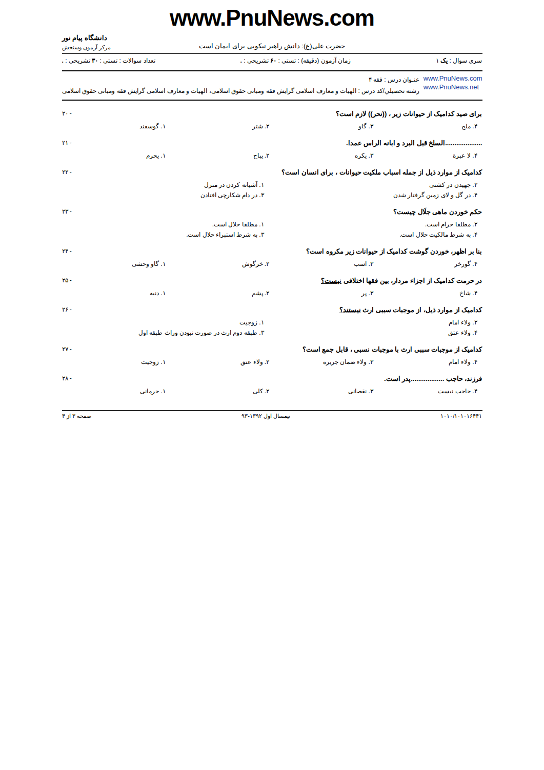www.PnuNews.com
حضرت علی(ع): دانش راهبر نیکویی برای ایمان است
دانشگاه پیام نور
مرکز آزمون وسنجش
سري سوال : یک ۱
زمان آزمون (دقیقه) : تستي : ۶۰ تشریحي : .
تعداد سوالات : تستي : ۳۰ تشریحي : .
www.PnuNews.com
www.PnuNews.net
عنـوان درس : فقه ۴
رشته تحصیلي/کد درس : الهیات و معارف اسلامی گرایش فقه ومبانی حقوق اسلامی، الهیات و معارف اسلامی گرایش فقه ومبانی حقوق اسلامی
۲۰ - برای صید کدامیک از حیوانات زیر ، ((نحر)) لازم است؟
۴. ملخ
۳. گاو
۲. شتر
۱. گوسفند
۲۱ - .................... السلخ قبل البرد و ابانه الراس عمدا.
۴. لا عبرة
۳. یکره
۲. یباح
۱. یحرم
۲۲ - کدامیک از موارد ذیل از جمله اسباب ملکیت حیوانات ، برای انسان است؟
۲. جهیدن در کشتی
۱. آشیانه کردن در منزل
۴. در گل و لای زمین گرفتار شدن
۳. در دام شکارچی افتادن
۲۳ - حکم خوردن ماهی جلَال چیست؟
۲. مطلقا حرام است.
۱. مطلقا حلال است.
۴. به شرط مالکیت حلال است.
۳. به شرط استبراء حلال است.
۲۴ - بنا بر اظهر، خوردن گوشت کدامیک از حیوانات زیر مکروه است؟
۴. گورخر
۳. اسب
۲. خرگوش
۱. گاو وحشی
۲۵ - در حرمت کدامیک از اجزاء مردار، بین فقها اختلافی نیست؟
۴. شاخ
۳. پر
۲. پشم
۱. دنبه
۲۶ - کدامیک از موارد ذیل، از موجبات سببی ارث نیستند؟
۲. ولاء امام
۱. زوجیت
۴. ولاء عتق
۳. طبقه دوم ارث در صورت نبودن وراث طبقه اول
۲۷ - کدامیک از موجبات سببی ارث با موجبات نسبی ، قابل جمع است؟
۴. ولاء امام
۳. ولاء ضمان جریره
۲. ولاء عتق
۱. زوجیت
۲۸ - فرزند، حاجب .................. پدر است.
۴. حاجب نیست
۳. نقصانی
۲. کلی
۱. حرمانی
۱۰۱۰/۱۰۱۰۱۶۴۴۱
نیمسال اول ۱۳۹۲-۹۳
صفحه ۳ از ۴